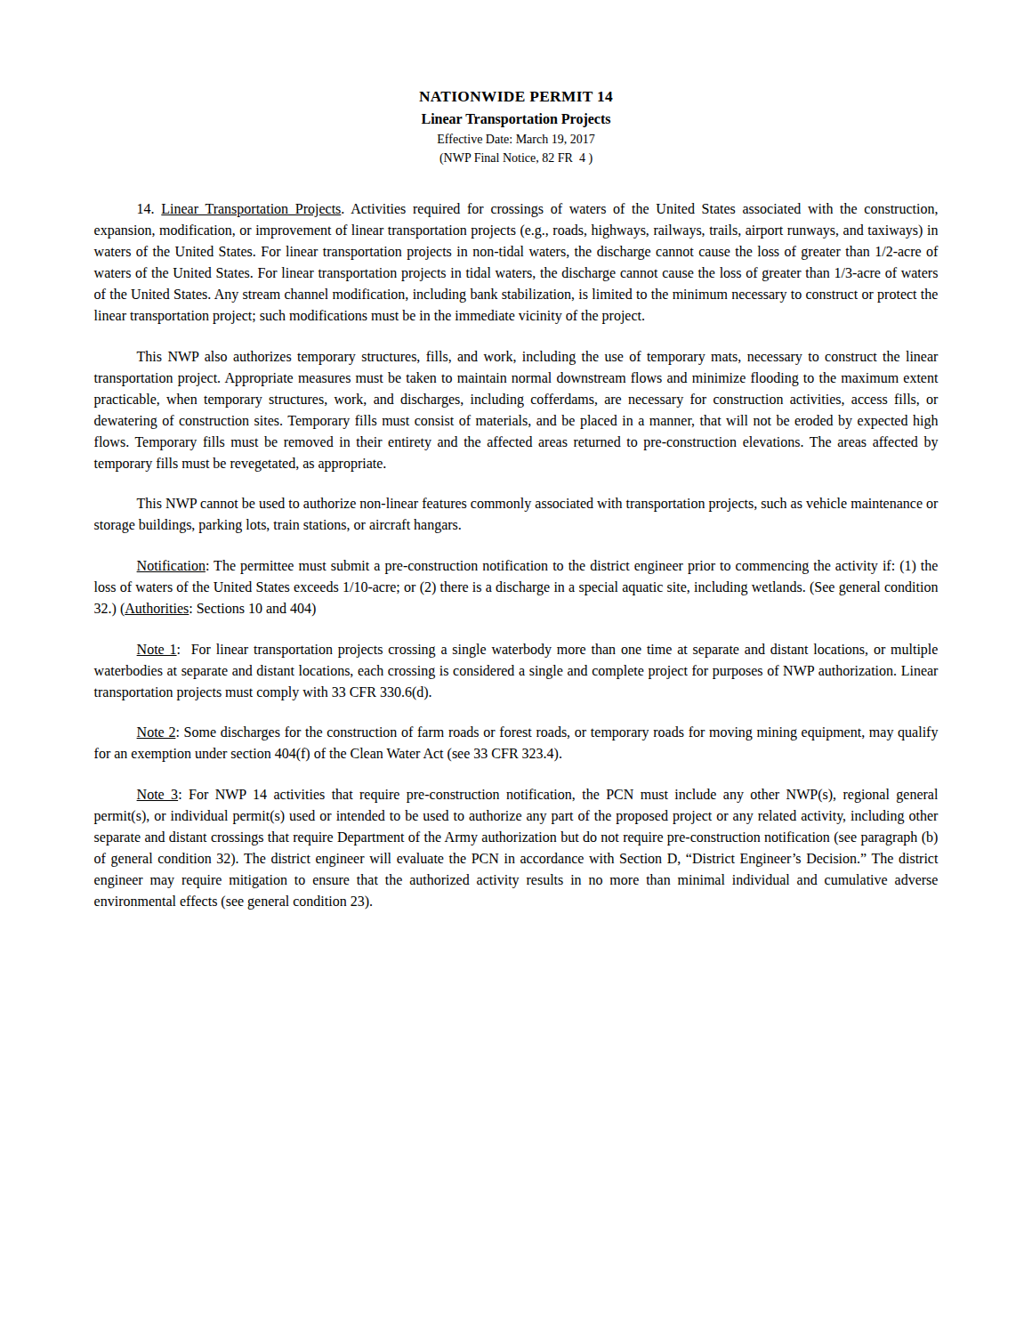NATIONWIDE PERMIT 14
Linear Transportation Projects
Effective Date: March 19, 2017
(NWP Final Notice, 82 FR 4 )
14. Linear Transportation Projects. Activities required for crossings of waters of the United States associated with the construction, expansion, modification, or improvement of linear transportation projects (e.g., roads, highways, railways, trails, airport runways, and taxiways) in waters of the United States. For linear transportation projects in non-tidal waters, the discharge cannot cause the loss of greater than 1/2-acre of waters of the United States. For linear transportation projects in tidal waters, the discharge cannot cause the loss of greater than 1/3-acre of waters of the United States. Any stream channel modification, including bank stabilization, is limited to the minimum necessary to construct or protect the linear transportation project; such modifications must be in the immediate vicinity of the project.
This NWP also authorizes temporary structures, fills, and work, including the use of temporary mats, necessary to construct the linear transportation project. Appropriate measures must be taken to maintain normal downstream flows and minimize flooding to the maximum extent practicable, when temporary structures, work, and discharges, including cofferdams, are necessary for construction activities, access fills, or dewatering of construction sites. Temporary fills must consist of materials, and be placed in a manner, that will not be eroded by expected high flows. Temporary fills must be removed in their entirety and the affected areas returned to pre-construction elevations. The areas affected by temporary fills must be revegetated, as appropriate.
This NWP cannot be used to authorize non-linear features commonly associated with transportation projects, such as vehicle maintenance or storage buildings, parking lots, train stations, or aircraft hangars.
Notification: The permittee must submit a pre-construction notification to the district engineer prior to commencing the activity if: (1) the loss of waters of the United States exceeds 1/10-acre; or (2) there is a discharge in a special aquatic site, including wetlands. (See general condition 32.) (Authorities: Sections 10 and 404)
Note 1: For linear transportation projects crossing a single waterbody more than one time at separate and distant locations, or multiple waterbodies at separate and distant locations, each crossing is considered a single and complete project for purposes of NWP authorization. Linear transportation projects must comply with 33 CFR 330.6(d).
Note 2: Some discharges for the construction of farm roads or forest roads, or temporary roads for moving mining equipment, may qualify for an exemption under section 404(f) of the Clean Water Act (see 33 CFR 323.4).
Note 3: For NWP 14 activities that require pre-construction notification, the PCN must include any other NWP(s), regional general permit(s), or individual permit(s) used or intended to be used to authorize any part of the proposed project or any related activity, including other separate and distant crossings that require Department of the Army authorization but do not require pre-construction notification (see paragraph (b) of general condition 32). The district engineer will evaluate the PCN in accordance with Section D, “District Engineer’s Decision.” The district engineer may require mitigation to ensure that the authorized activity results in no more than minimal individual and cumulative adverse environmental effects (see general condition 23).